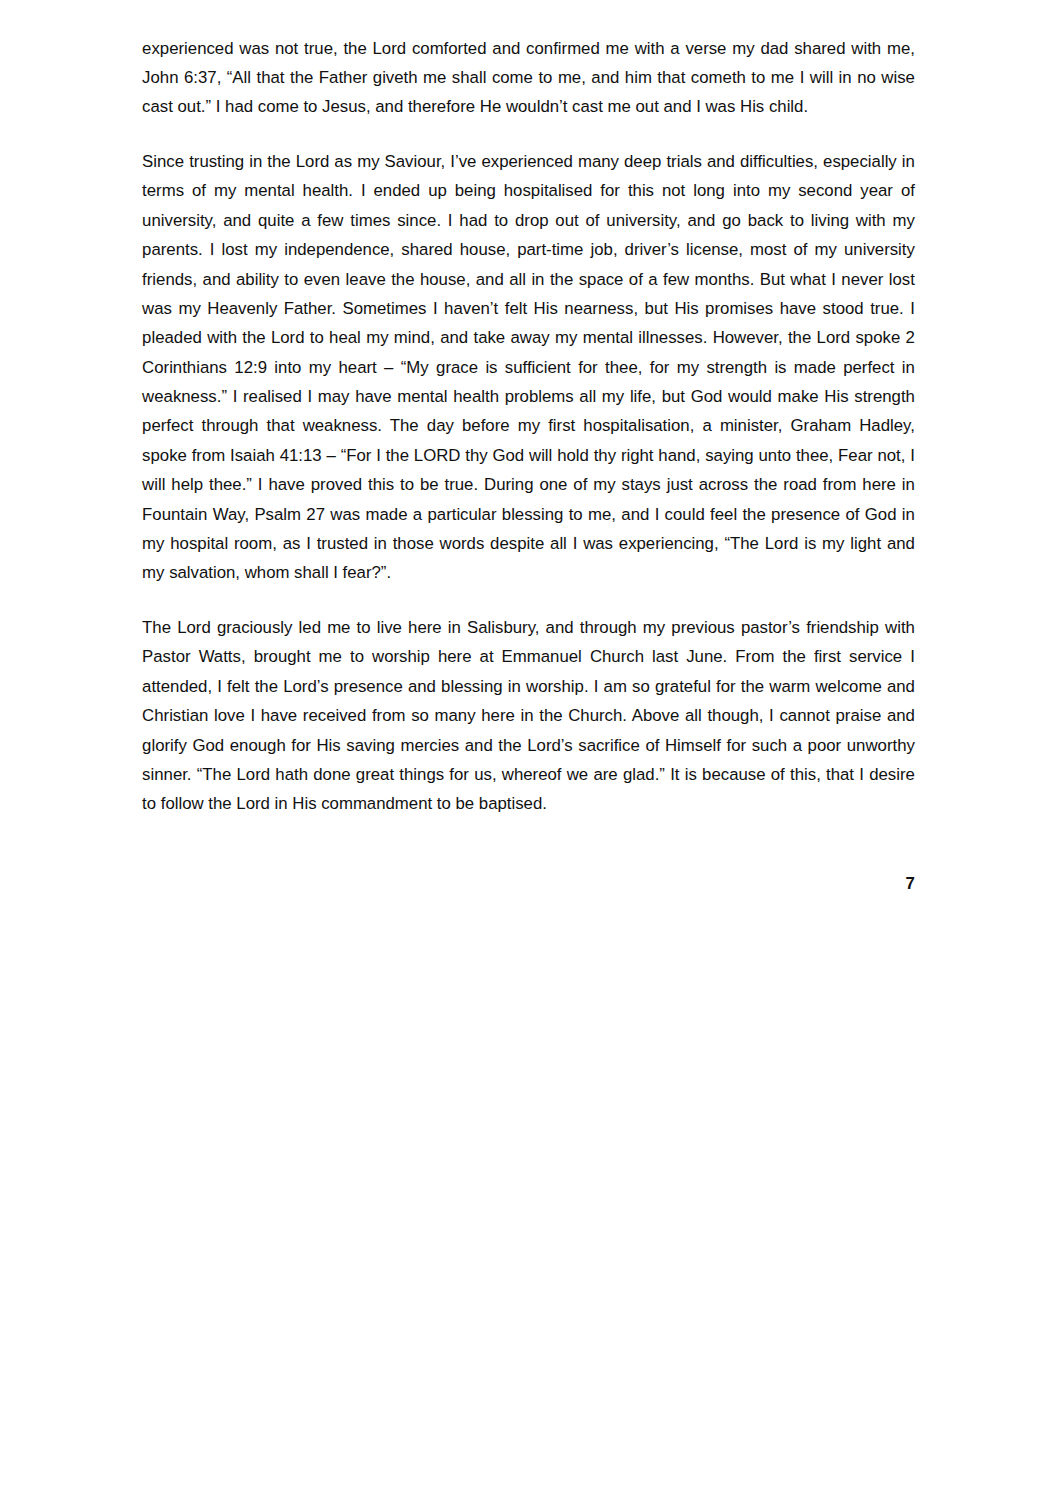experienced was not true, the Lord comforted and confirmed me with a verse my dad shared with me, John 6:37, “All that the Father giveth me shall come to me, and him that cometh to me I will in no wise cast out.” I had come to Jesus, and therefore He wouldn’t cast me out and I was His child.
Since trusting in the Lord as my Saviour, I’ve experienced many deep trials and difficulties, especially in terms of my mental health. I ended up being hospitalised for this not long into my second year of university, and quite a few times since. I had to drop out of university, and go back to living with my parents. I lost my independence, shared house, part-time job, driver’s license, most of my university friends, and ability to even leave the house, and all in the space of a few months. But what I never lost was my Heavenly Father. Sometimes I haven’t felt His nearness, but His promises have stood true. I pleaded with the Lord to heal my mind, and take away my mental illnesses. However, the Lord spoke 2 Corinthians 12:9 into my heart – “My grace is sufficient for thee, for my strength is made perfect in weakness.” I realised I may have mental health problems all my life, but God would make His strength perfect through that weakness. The day before my first hospitalisation, a minister, Graham Hadley, spoke from Isaiah 41:13 – “For I the LORD thy God will hold thy right hand, saying unto thee, Fear not, I will help thee.” I have proved this to be true. During one of my stays just across the road from here in Fountain Way, Psalm 27 was made a particular blessing to me, and I could feel the presence of God in my hospital room, as I trusted in those words despite all I was experiencing, “The Lord is my light and my salvation, whom shall I fear?”.
The Lord graciously led me to live here in Salisbury, and through my previous pastor’s friendship with Pastor Watts, brought me to worship here at Emmanuel Church last June. From the first service I attended, I felt the Lord’s presence and blessing in worship. I am so grateful for the warm welcome and Christian love I have received from so many here in the Church. Above all though, I cannot praise and glorify God enough for His saving mercies and the Lord’s sacrifice of Himself for such a poor unworthy sinner. “The Lord hath done great things for us, whereof we are glad.” It is because of this, that I desire to follow the Lord in His commandment to be baptised.
7